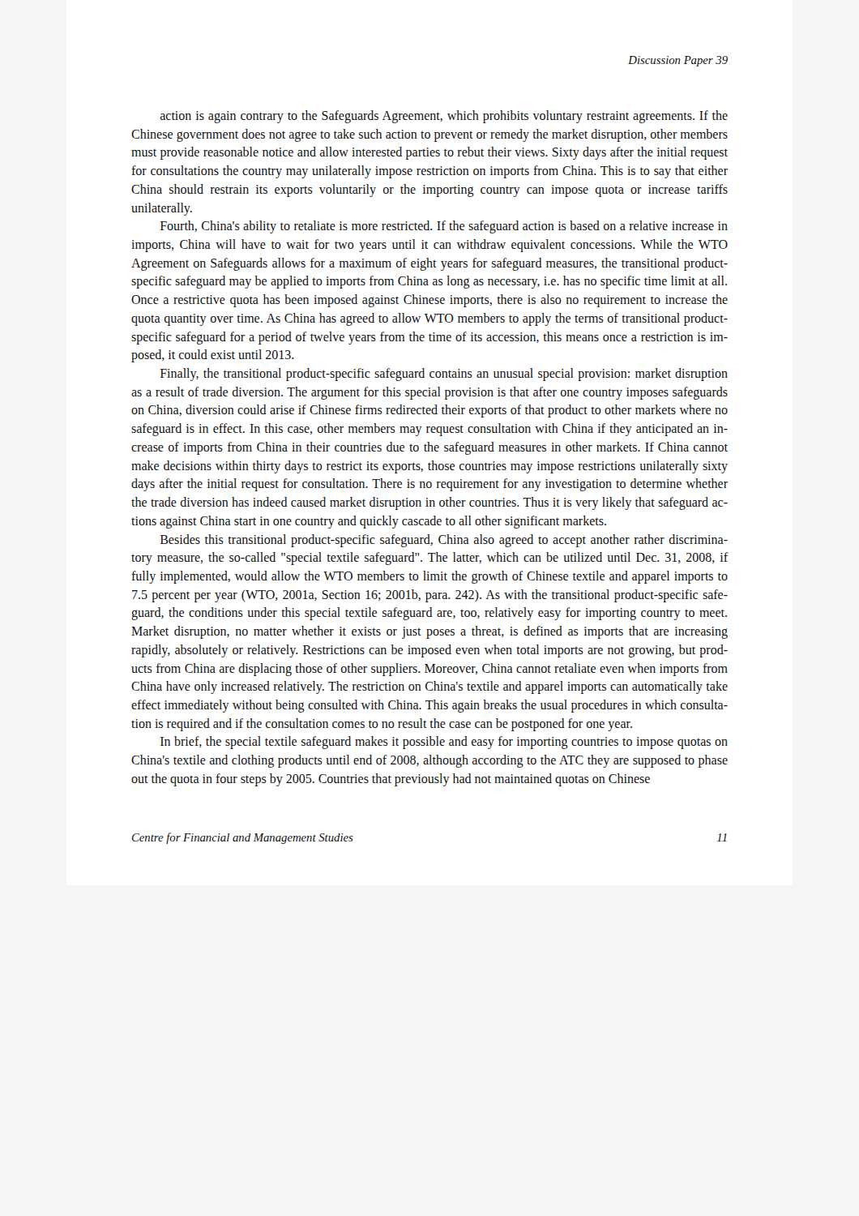Discussion Paper 39
action is again contrary to the Safeguards Agreement, which prohibits voluntary restraint agreements. If the Chinese government does not agree to take such action to prevent or remedy the market disruption, other members must provide reasonable notice and allow interested parties to rebut their views. Sixty days after the initial request for consultations the country may unilaterally impose restriction on imports from China. This is to say that either China should restrain its exports voluntarily or the importing country can impose quota or increase tariffs unilaterally.
Fourth, China's ability to retaliate is more restricted. If the safeguard action is based on a relative increase in imports, China will have to wait for two years until it can withdraw equivalent concessions. While the WTO Agreement on Safeguards allows for a maximum of eight years for safeguard measures, the transitional product-specific safeguard may be applied to imports from China as long as necessary, i.e. has no specific time limit at all. Once a restrictive quota has been imposed against Chinese imports, there is also no requirement to increase the quota quantity over time. As China has agreed to allow WTO members to apply the terms of transitional product-specific safeguard for a period of twelve years from the time of its accession, this means once a restriction is imposed, it could exist until 2013.
Finally, the transitional product-specific safeguard contains an unusual special provision: market disruption as a result of trade diversion. The argument for this special provision is that after one country imposes safeguards on China, diversion could arise if Chinese firms redirected their exports of that product to other markets where no safeguard is in effect. In this case, other members may request consultation with China if they anticipated an increase of imports from China in their countries due to the safeguard measures in other markets. If China cannot make decisions within thirty days to restrict its exports, those countries may impose restrictions unilaterally sixty days after the initial request for consultation. There is no requirement for any investigation to determine whether the trade diversion has indeed caused market disruption in other countries. Thus it is very likely that safeguard actions against China start in one country and quickly cascade to all other significant markets.
Besides this transitional product-specific safeguard, China also agreed to accept another rather discriminatory measure, the so-called "special textile safeguard". The latter, which can be utilized until Dec. 31, 2008, if fully implemented, would allow the WTO members to limit the growth of Chinese textile and apparel imports to 7.5 percent per year (WTO, 2001a, Section 16; 2001b, para. 242). As with the transitional product-specific safeguard, the conditions under this special textile safeguard are, too, relatively easy for importing country to meet. Market disruption, no matter whether it exists or just poses a threat, is defined as imports that are increasing rapidly, absolutely or relatively. Restrictions can be imposed even when total imports are not growing, but products from China are displacing those of other suppliers. Moreover, China cannot retaliate even when imports from China have only increased relatively. The restriction on China's textile and apparel imports can automatically take effect immediately without being consulted with China. This again breaks the usual procedures in which consultation is required and if the consultation comes to no result the case can be postponed for one year.
In brief, the special textile safeguard makes it possible and easy for importing countries to impose quotas on China's textile and clothing products until end of 2008, although according to the ATC they are supposed to phase out the quota in four steps by 2005. Countries that previously had not maintained quotas on Chinese
Centre for Financial and Management Studies 11